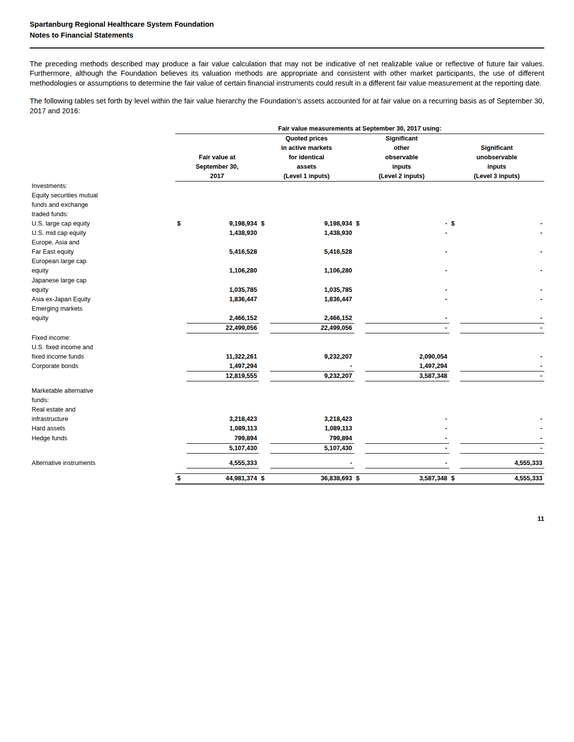Spartanburg Regional Healthcare System Foundation
Notes to Financial Statements
The preceding methods described may produce a fair value calculation that may not be indicative of net realizable value or reflective of future fair values. Furthermore, although the Foundation believes its valuation methods are appropriate and consistent with other market participants, the use of different methodologies or assumptions to determine the fair value of certain financial instruments could result in a different fair value measurement at the reporting date.
The following tables set forth by level within the fair value hierarchy the Foundation’s assets accounted for at fair value on a recurring basis as of September 30, 2017 and 2016:
| | Fair value measurements at September 30, 2017 using: |
| | | Quoted prices | Significant | |
| | | in active markets | other | Significant |
| | Fair value at | for identical | observable | unobservable |
| | September 30, | assets | inputs | inputs |
| | 2017 | (Level 1 inputs) | (Level 2 inputs) | (Level 3 inputs) |
| Investments: | |
| Equity securities mutual | |
| funds and exchange | |
| traded funds: | |
| U.S. large cap equity | $ | 9,198,934 | $ | 9,198,934 | $ | - | $ | - |
| U.S. mid cap equity | | 1,438,930 | | 1,438,930 | | - | | - |
| Europe, Asia and | |
| Far East equity | | 5,416,528 | | 5,416,528 | | - | | - |
| European large cap | |
| equity | | 1,106,280 | | 1,106,280 | | - | | - |
| Japanese large cap | |
| equity | | 1,035,785 | | 1,035,785 | | - | | - |
| Asia ex-Japan Equity | | 1,836,447 | | 1,836,447 | | - | | - |
| Emerging markets | |
| equity | | 2,466,152 | | 2,466,152 | | - | | - |
| | | 22,499,056 | | 22,499,056 | | - | | - |
| Fixed income: | |
| U.S. fixed income and | |
| fixed income funds | | 11,322,261 | | 9,232,207 | | 2,090,054 | | - |
| Corporate bonds | | 1,497,294 | | - | | 1,497,294 | | - |
| | | 12,819,555 | | 9,232,207 | | 3,587,348 | | - |
| Marketable alternative | |
| funds: | |
| Real estate and | |
| infrastructure | | 3,218,423 | | 3,218,423 | | - | | - |
| Hard assets | | 1,089,113 | | 1,089,113 | | - | | - |
| Hedge funds | | 799,894 | | 799,894 | | - | | - |
| | | 5,107,430 | | 5,107,430 | | - | | - |
| Alternative instruments | | 4,555,333 | | - | | - | | 4,555,333 |
| | $ | 44,981,374 | $ | 36,838,693 | $ | 3,587,348 | $ | 4,555,333 |
11